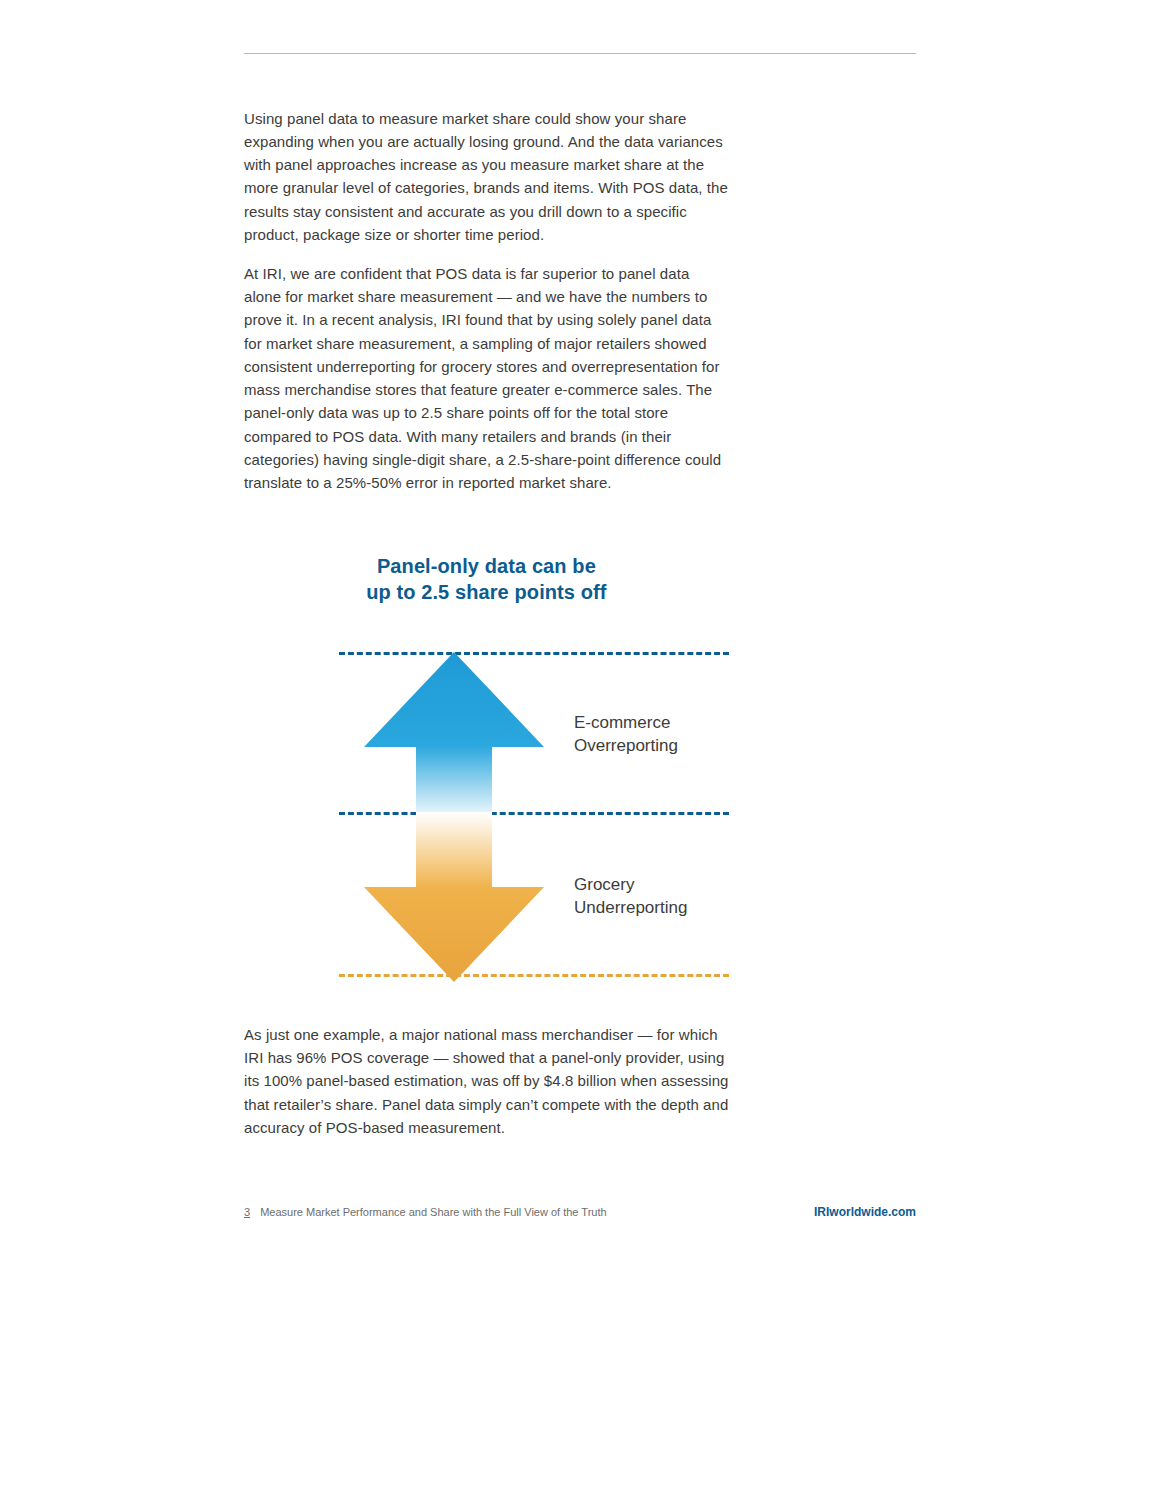Using panel data to measure market share could show your share expanding when you are actually losing ground. And the data variances with panel approaches increase as you measure market share at the more granular level of categories, brands and items. With POS data, the results stay consistent and accurate as you drill down to a specific product, package size or shorter time period.
At IRI, we are confident that POS data is far superior to panel data alone for market share measurement — and we have the numbers to prove it. In a recent analysis, IRI found that by using solely panel data for market share measurement, a sampling of major retailers showed consistent underreporting for grocery stores and overrepresentation for mass merchandise stores that feature greater e-commerce sales. The panel-only data was up to 2.5 share points off for the total store compared to POS data. With many retailers and brands (in their categories) having single-digit share, a 2.5-share-point difference could translate to a 25%-50% error in reported market share.
Panel-only data can be
up to 2.5 share points off
E-commerce
Overreporting
Grocery
Underreporting
As just one example, a major national mass merchandiser — for which IRI has 96% POS coverage — showed that a panel-only provider, using its 100% panel-based estimation, was off by $4.8 billion when assessing that retailer’s share. Panel data simply can’t compete with the depth and accuracy of POS-based measurement.
3 Measure Market Performance and Share with the Full View of the Truth IRIworldwide.com